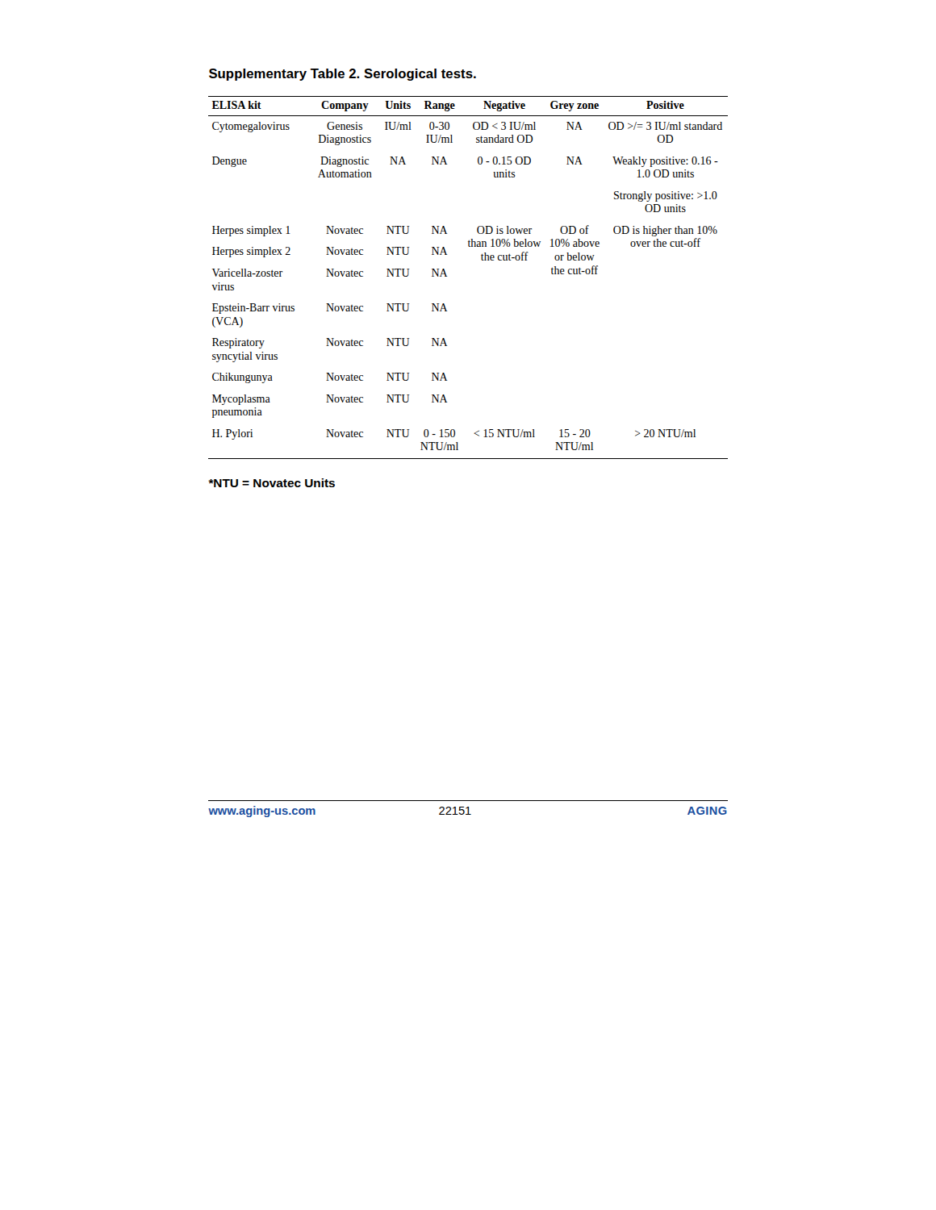Supplementary Table 2. Serological tests.
| ELISA kit | Company | Units | Range | Negative | Grey zone | Positive |
| --- | --- | --- | --- | --- | --- | --- |
| Cytomegalovirus | Genesis Diagnostics | IU/ml | 0-30 IU/ml | OD < 3 IU/ml standard OD | NA | OD >/= 3 IU/ml standard OD |
| Dengue | Diagnostic Automation | NA | NA | 0 - 0.15 OD units | NA | Weakly positive: 0.16 - 1.0 OD units |
| | | | | | | Strongly positive: >1.0 OD units |
| Herpes simplex 1 | Novatec | NTU | NA | OD is lower than 10% below the cut-off | OD of 10% above or below the cut-off | OD is higher than 10% over the cut-off |
| Herpes simplex 2 | Novatec | NTU | NA |
| Varicella-zoster virus | Novatec | NTU | NA |
| Epstein-Barr virus (VCA) | Novatec | NTU | NA |
| Respiratory syncytial virus | Novatec | NTU | NA |
| Chikungunya | Novatec | NTU | NA |
| Mycoplasma pneumonia | Novatec | NTU | NA |
| H. Pylori | Novatec | NTU | 0 - 150 NTU/ml | < 15 NTU/ml | 15 - 20 NTU/ml | > 20 NTU/ml |
*NTU = Novatec Units
www.aging-us.com 22151 AGING